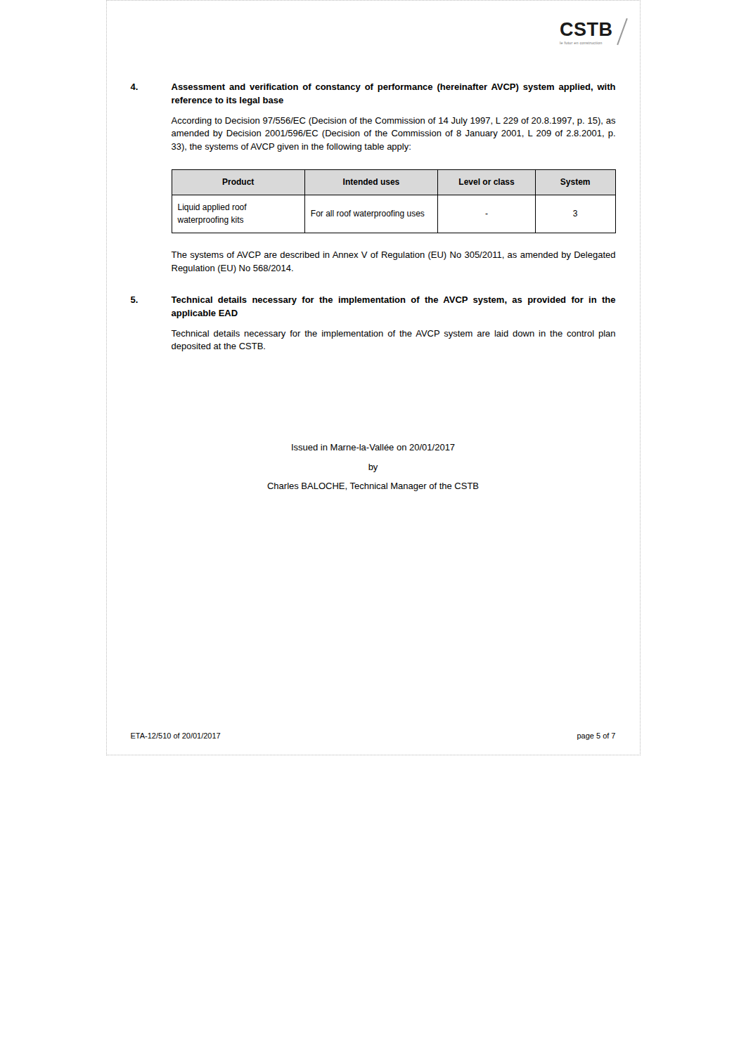CSTB
le futur en construction
4.
Assessment and verification of constancy of performance (hereinafter AVCP) system applied, with reference to its legal base
According to Decision 97/556/EC (Decision of the Commission of 14 July 1997, L 229 of 20.8.1997, p. 15), as amended by Decision 2001/596/EC (Decision of the Commission of 8 January 2001, L 209 of 2.8.2001, p. 33), the systems of AVCP given in the following table apply:
| Product | Intended uses | Level or class | System |
| --- | --- | --- | --- |
| Liquid applied roof waterproofing kits | For all roof waterproofing uses | - | 3 |
The systems of AVCP are described in Annex V of Regulation (EU) No 305/2011, as amended by Delegated Regulation (EU) No 568/2014.
5.
Technical details necessary for the implementation of the AVCP system, as provided for in the applicable EAD
Technical details necessary for the implementation of the AVCP system are laid down in the control plan deposited at the CSTB.
Issued in Marne-la-Vallée on 20/01/2017
by
Charles BALOCHE, Technical Manager of the CSTB
ETA-12/510 of 20/01/2017
page 5 of 7